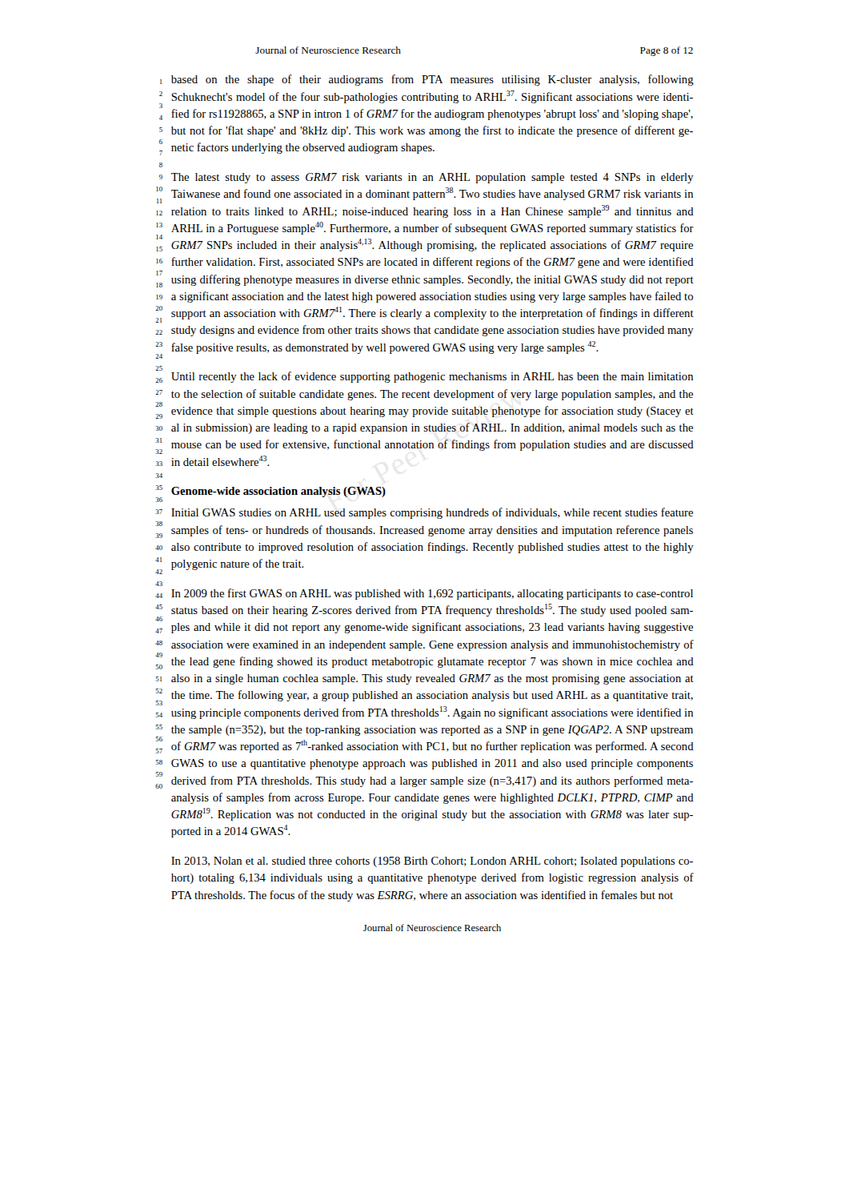Journal of Neuroscience Research Page 8 of 12
12345678910 11121314151617181920 21222324252627282930 31323334353637383940 41424344454647484950 51525354555657585960
For Peer Review
based on the shape of their audiograms from PTA measures utilising K-cluster analysis, following Schuknecht's model of the four sub-pathologies contributing to ARHL37. Significant associations were identified for rs11928865, a SNP in intron 1 of GRM7 for the audiogram phenotypes 'abrupt loss' and 'sloping shape', but not for 'flat shape' and '8kHz dip'. This work was among the first to indicate the presence of different genetic factors underlying the observed audiogram shapes.
The latest study to assess GRM7 risk variants in an ARHL population sample tested 4 SNPs in elderly Taiwanese and found one associated in a dominant pattern38. Two studies have analysed GRM7 risk variants in relation to traits linked to ARHL; noise-induced hearing loss in a Han Chinese sample39 and tinnitus and ARHL in a Portuguese sample40. Furthermore, a number of subsequent GWAS reported summary statistics for GRM7 SNPs included in their analysis4,13. Although promising, the replicated associations of GRM7 require further validation. First, associated SNPs are located in different regions of the GRM7 gene and were identified using differing phenotype measures in diverse ethnic samples. Secondly, the initial GWAS study did not report a significant association and the latest high powered association studies using very large samples have failed to support an association with GRM741. There is clearly a complexity to the interpretation of findings in different study designs and evidence from other traits shows that candidate gene association studies have provided many false positive results, as demonstrated by well powered GWAS using very large samples 42.
Until recently the lack of evidence supporting pathogenic mechanisms in ARHL has been the main limitation to the selection of suitable candidate genes. The recent development of very large population samples, and the evidence that simple questions about hearing may provide suitable phenotype for association study (Stacey et al in submission) are leading to a rapid expansion in studies of ARHL. In addition, animal models such as the mouse can be used for extensive, functional annotation of findings from population studies and are discussed in detail elsewhere43.
Genome-wide association analysis (GWAS)
Initial GWAS studies on ARHL used samples comprising hundreds of individuals, while recent studies feature samples of tens- or hundreds of thousands. Increased genome array densities and imputation reference panels also contribute to improved resolution of association findings. Recently published studies attest to the highly polygenic nature of the trait.
In 2009 the first GWAS on ARHL was published with 1,692 participants, allocating participants to case-control status based on their hearing Z-scores derived from PTA frequency thresholds15. The study used pooled samples and while it did not report any genome-wide significant associations, 23 lead variants having suggestive association were examined in an independent sample. Gene expression analysis and immunohistochemistry of the lead gene finding showed its product metabotropic glutamate receptor 7 was shown in mice cochlea and also in a single human cochlea sample. This study revealed GRM7 as the most promising gene association at the time. The following year, a group published an association analysis but used ARHL as a quantitative trait, using principle components derived from PTA thresholds13. Again no significant associations were identified in the sample (n=352), but the top-ranking association was reported as a SNP in gene IQGAP2. A SNP upstream of GRM7 was reported as 7th-ranked association with PC1, but no further replication was performed. A second GWAS to use a quantitative phenotype approach was published in 2011 and also used principle components derived from PTA thresholds. This study had a larger sample size (n=3,417) and its authors performed meta-analysis of samples from across Europe. Four candidate genes were highlighted DCLK1, PTPRD, CIMP and GRM819. Replication was not conducted in the original study but the association with GRM8 was later supported in a 2014 GWAS4.
In 2013, Nolan et al. studied three cohorts (1958 Birth Cohort; London ARHL cohort; Isolated populations cohort) totaling 6,134 individuals using a quantitative phenotype derived from logistic regression analysis of PTA thresholds. The focus of the study was ESRRG, where an association was identified in females but not
Journal of Neuroscience Research